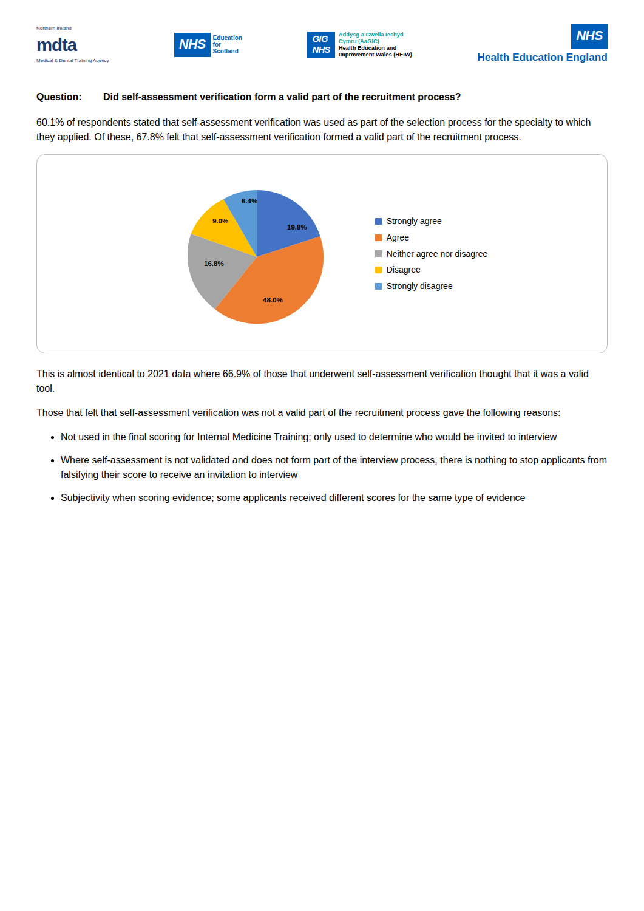Northern Ireland mdta Medical & Dental Training Agency
NHS Education
for
Scotland
GIG
NHS Addysg a Gwella Iechyd
Cymru (AaGIC)
Health Education and
Improvement Wales (HEIW)
NHS Health Education England
Question: Did self-assessment verification form a valid part of the recruitment process?
60.1% of respondents stated that self-assessment verification was used as part of the selection process for the specialty to which they applied. Of these, 67.8% felt that self-assessment verification formed a valid part of the recruitment process.
19.8% 48.0% 16.8% 9.0% 6.4%
Strongly agree
Agree
Neither agree nor disagree
Disagree
Strongly disagree
This is almost identical to 2021 data where 66.9% of those that underwent self-assessment verification thought that it was a valid tool.
Those that felt that self-assessment verification was not a valid part of the recruitment process gave the following reasons:
Not used in the final scoring for Internal Medicine Training; only used to determine who would be invited to interview
Where self-assessment is not validated and does not form part of the interview process, there is nothing to stop applicants from falsifying their score to receive an invitation to interview
Subjectivity when scoring evidence; some applicants received different scores for the same type of evidence